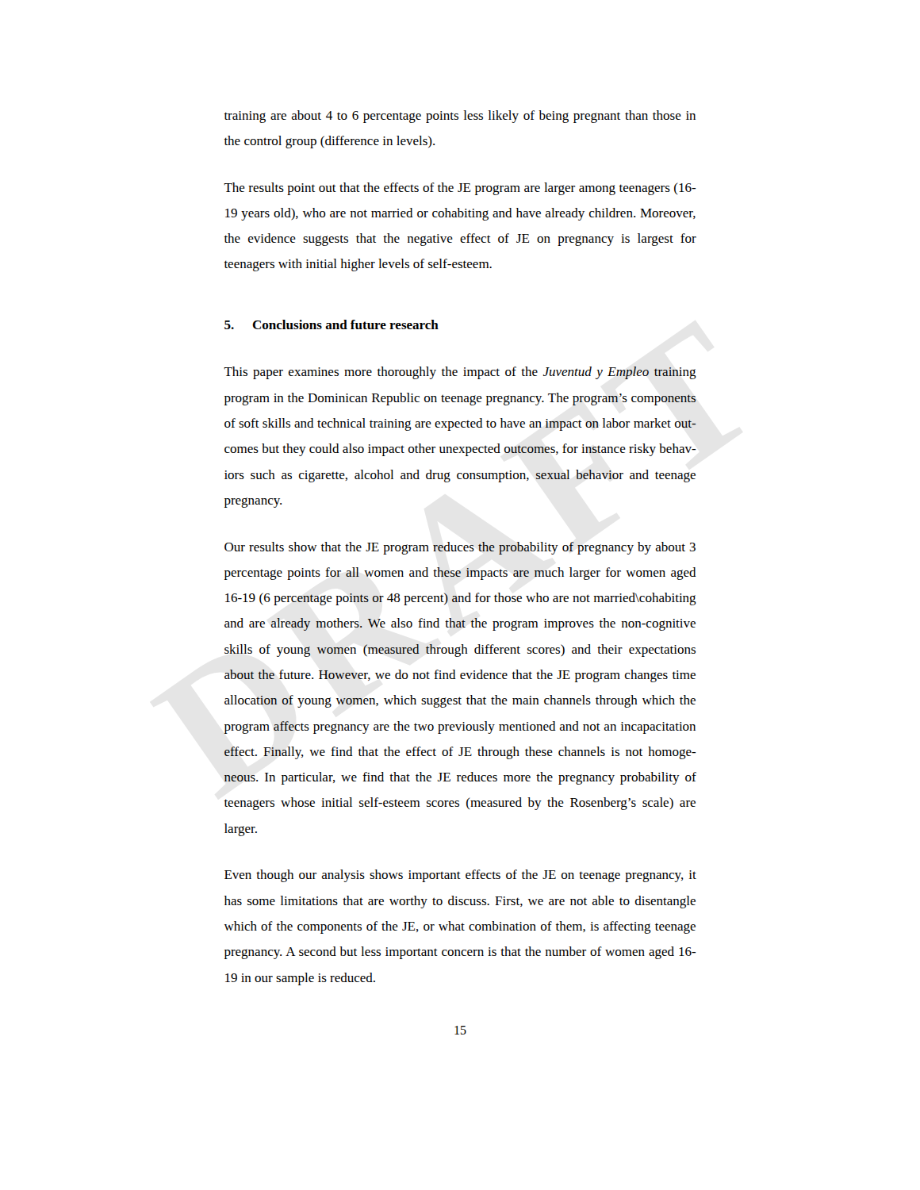DRAFT
training are about 4 to 6 percentage points less likely of being pregnant than those in the control group (difference in levels).
The results point out that the effects of the JE program are larger among teenagers (16-19 years old), who are not married or cohabiting and have already children. Moreover, the evidence suggests that the negative effect of JE on pregnancy is largest for teenagers with initial higher levels of self-esteem.
5. Conclusions and future research
This paper examines more thoroughly the impact of the Juventud y Empleo training program in the Dominican Republic on teenage pregnancy. The program’s components of soft skills and technical training are expected to have an impact on labor market outcomes but they could also impact other unexpected outcomes, for instance risky behaviors such as cigarette, alcohol and drug consumption, sexual behavior and teenage pregnancy.
Our results show that the JE program reduces the probability of pregnancy by about 3 percentage points for all women and these impacts are much larger for women aged 16-19 (6 percentage points or 48 percent) and for those who are not married\cohabiting and are already mothers. We also find that the program improves the non-cognitive skills of young women (measured through different scores) and their expectations about the future. However, we do not find evidence that the JE program changes time allocation of young women, which suggest that the main channels through which the program affects pregnancy are the two previously mentioned and not an incapacitation effect. Finally, we find that the effect of JE through these channels is not homogeneous. In particular, we find that the JE reduces more the pregnancy probability of teenagers whose initial self-esteem scores (measured by the Rosenberg’s scale) are larger.
Even though our analysis shows important effects of the JE on teenage pregnancy, it has some limitations that are worthy to discuss. First, we are not able to disentangle which of the components of the JE, or what combination of them, is affecting teenage pregnancy. A second but less important concern is that the number of women aged 16-19 in our sample is reduced.
15